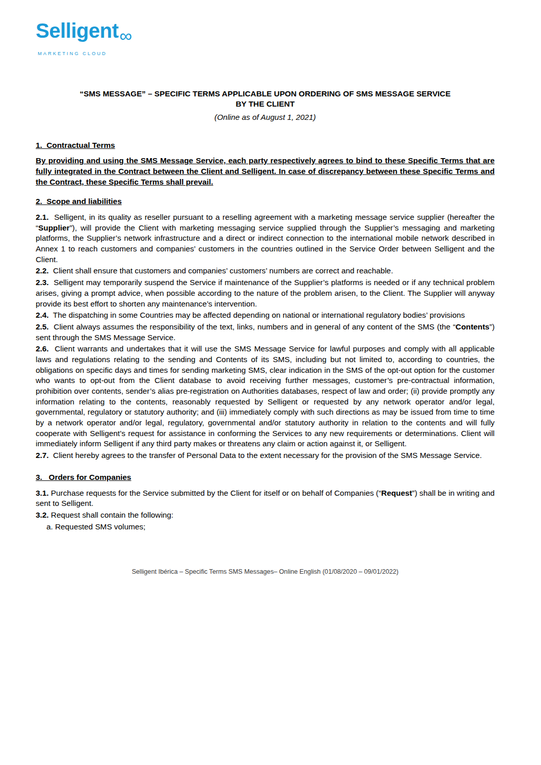Selligent∞
MARKETING CLOUD
“SMS MESSAGE” – SPECIFIC TERMS APPLICABLE UPON ORDERING OF SMS MESSAGE SERVICE
BY THE CLIENT
(Online as of August 1, 2021)
1. Contractual Terms
By providing and using the SMS Message Service, each party respectively agrees to bind to these Specific Terms that are fully integrated in the Contract between the Client and Selligent. In case of discrepancy between these Specific Terms and the Contract, these Specific Terms shall prevail.
2. Scope and liabilities
2.1. Selligent, in its quality as reseller pursuant to a reselling agreement with a marketing message service supplier (hereafter the “Supplier”), will provide the Client with marketing messaging service supplied through the Supplier’s messaging and marketing platforms, the Supplier’s network infrastructure and a direct or indirect connection to the international mobile network described in Annex 1 to reach customers and companies’ customers in the countries outlined in the Service Order between Selligent and the Client.
2.2. Client shall ensure that customers and companies’ customers’ numbers are correct and reachable.
2.3. Selligent may temporarily suspend the Service if maintenance of the Supplier’s platforms is needed or if any technical problem arises, giving a prompt advice, when possible according to the nature of the problem arisen, to the Client. The Supplier will anyway provide its best effort to shorten any maintenance’s intervention.
2.4. The dispatching in some Countries may be affected depending on national or international regulatory bodies’ provisions
2.5. Client always assumes the responsibility of the text, links, numbers and in general of any content of the SMS (the “Contents”) sent through the SMS Message Service.
2.6. Client warrants and undertakes that it will use the SMS Message Service for lawful purposes and comply with all applicable laws and regulations relating to the sending and Contents of its SMS, including but not limited to, according to countries, the obligations on specific days and times for sending marketing SMS, clear indication in the SMS of the opt-out option for the customer who wants to opt-out from the Client database to avoid receiving further messages, customer’s pre-contractual information, prohibition over contents, sender’s alias pre-registration on Authorities databases, respect of law and order; (ii) provide promptly any information relating to the contents, reasonably requested by Selligent or requested by any network operator and/or legal, governmental, regulatory or statutory authority; and (iii) immediately comply with such directions as may be issued from time to time by a network operator and/or legal, regulatory, governmental and/or statutory authority in relation to the contents and will fully cooperate with Selligent’s request for assistance in conforming the Services to any new requirements or determinations. Client will immediately inform Selligent if any third party makes or threatens any claim or action against it, or Selligent.
2.7. Client hereby agrees to the transfer of Personal Data to the extent necessary for the provision of the SMS Message Service.
3. Orders for Companies
3.1. Purchase requests for the Service submitted by the Client for itself or on behalf of Companies (“Request”) shall be in writing and sent to Selligent.
3.2. Request shall contain the following:
Requested SMS volumes;
Selligent Ibérica – Specific Terms SMS Messages– Online English (01/08/2020 – 09/01/2022)